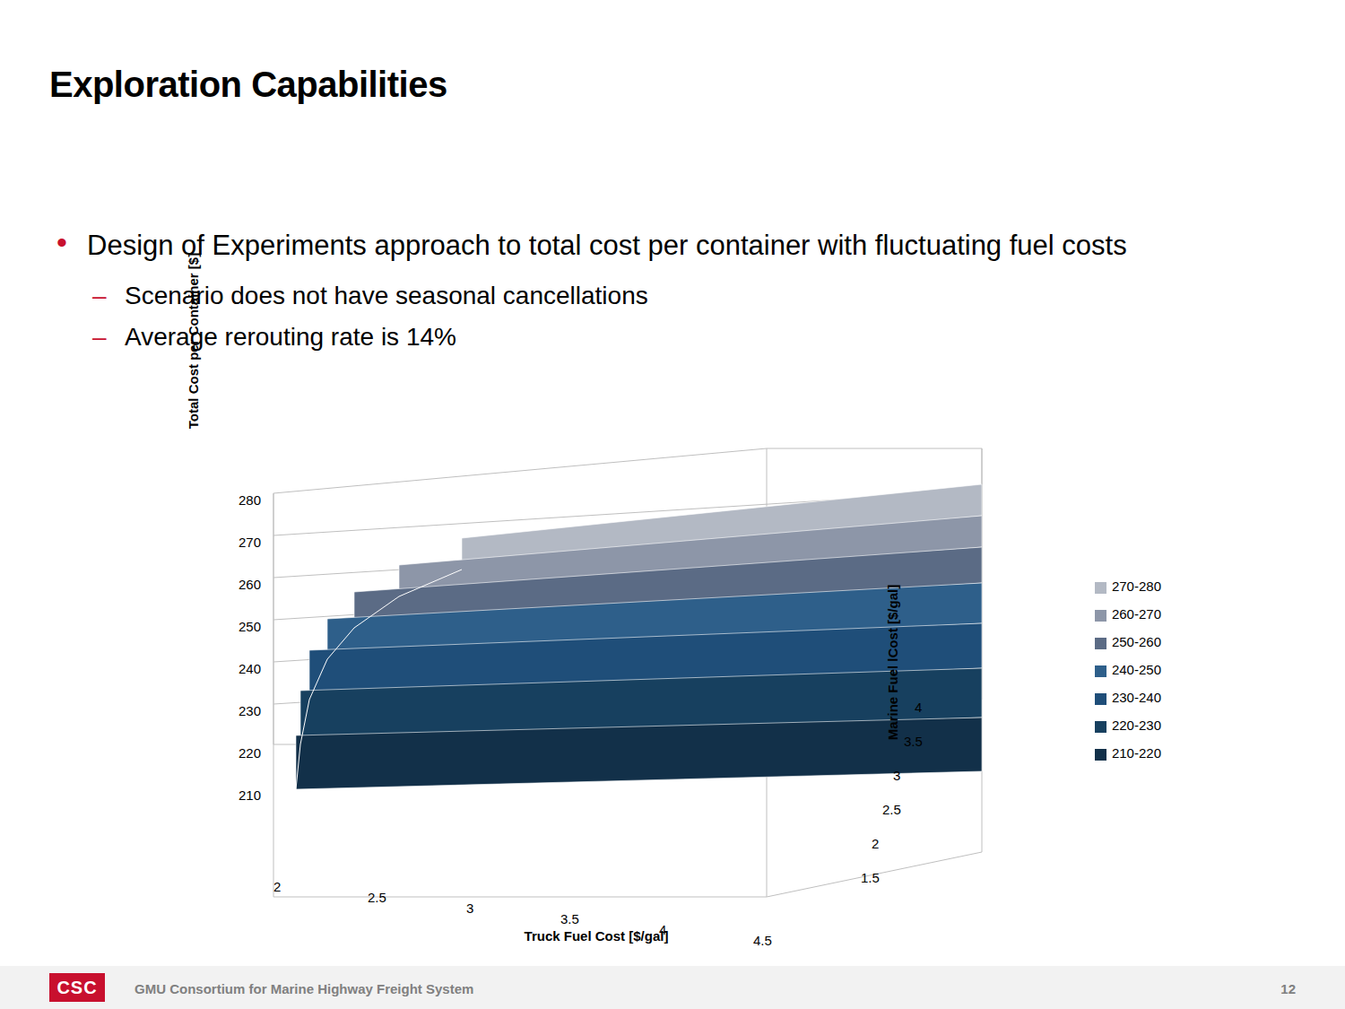Exploration Capabilities
Design of Experiments approach to total cost per container with fluctuating fuel costs
Scenario does not have seasonal cancellations
Average rerouting rate is 14%
Total Cost per Container [$]
280
270
260
250
240
230
220
210
2 2.5 3 3.5 4 4.5
Truck Fuel Cost [$/gal]
4 3.5 3 2.5 2 1.5
Marine Fuel lCost [$/gal]
270-280
260-270
250-260
240-250
230-240
220-230
210-220
CSC
GMU Consortium for Marine Highway Freight System
12